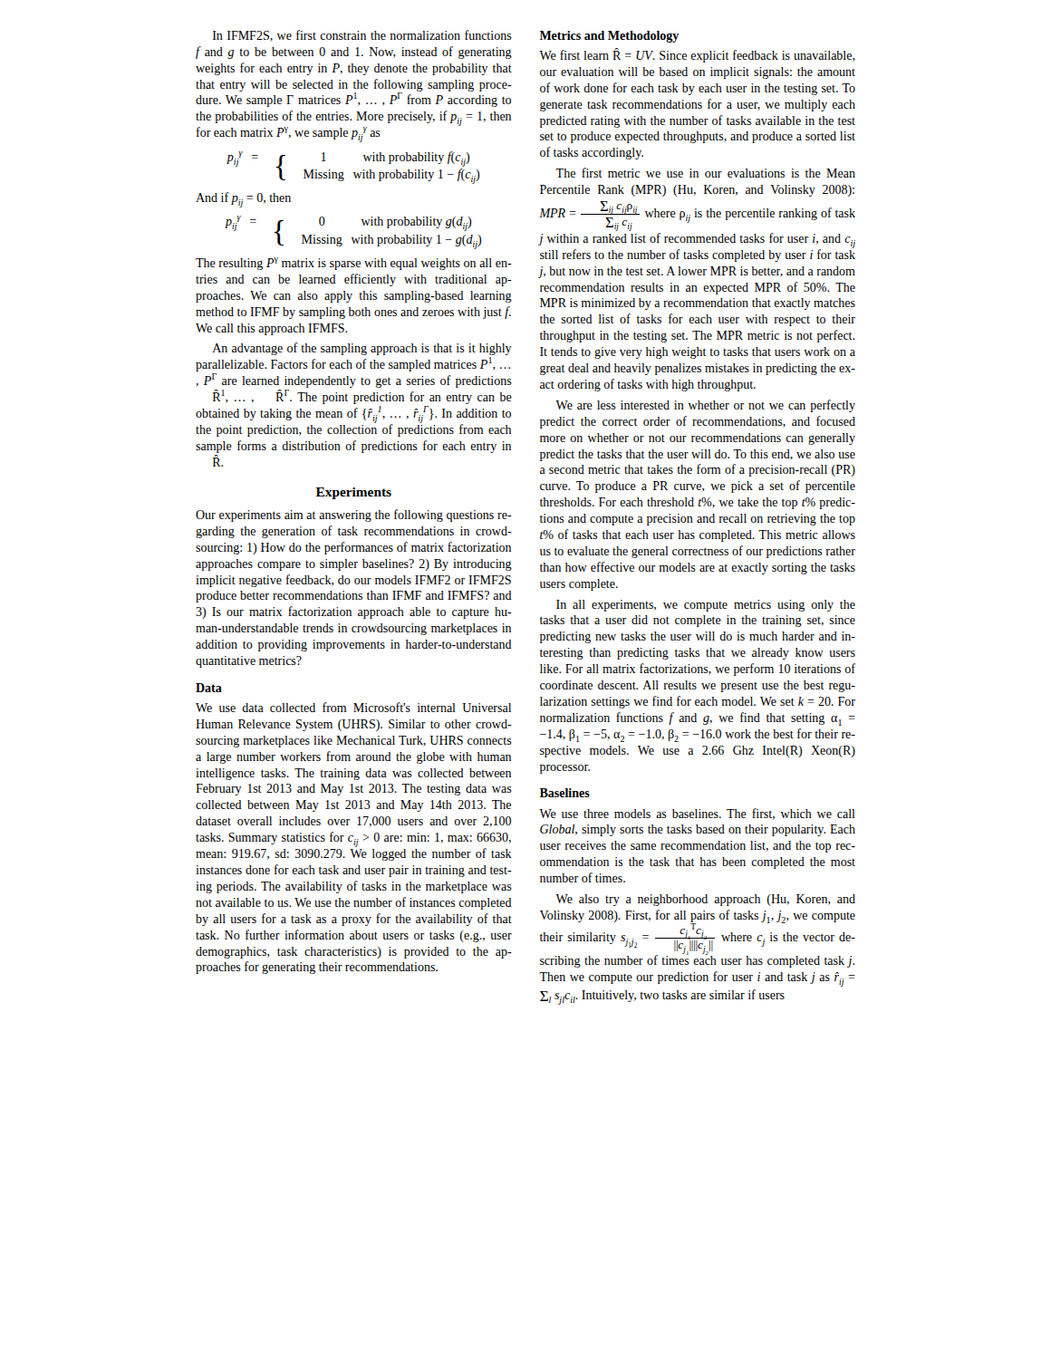In IFMF2S, we first constrain the normalization functions f and g to be between 0 and 1. Now, instead of generating weights for each entry in P, they denote the probability that that entry will be selected in the following sampling procedure. We sample Γ matrices P1, … , PΓ from P according to the probabilities of the entries. More precisely, if pij = 1, then for each matrix Pγ, we sample pijγ as
| p ij γ | = | { | 1 | with probability f ( c ij ) |
| | | Missing | with probability 1 − f ( c ij ) |
And if pij = 0, then
| p ij γ | = | { | 0 | with probability g ( d ij ) |
| | | Missing | with probability 1 − g ( d ij ) |
The resulting Pγ matrix is sparse with equal weights on all entries and can be learned efficiently with traditional approaches. We can also apply this sampling-based learning method to IFMF by sampling both ones and zeroes with just f. We call this approach IFMFS.
An advantage of the sampling approach is that is it highly parallelizable. Factors for each of the sampled matrices P1, … , PΓ are learned independently to get a series of predictions R̂1, … , R̂Γ. The point prediction for an entry can be obtained by taking the mean of {r̂ij1, … , r̂ijΓ}. In addition to the point prediction, the collection of predictions from each sample forms a distribution of predictions for each entry in R̂.
Experiments
Our experiments aim at answering the following questions regarding the generation of task recommendations in crowdsourcing: 1) How do the performances of matrix factorization approaches compare to simpler baselines? 2) By introducing implicit negative feedback, do our models IFMF2 or IFMF2S produce better recommendations than IFMF and IFMFS? and 3) Is our matrix factorization approach able to capture human-understandable trends in crowdsourcing marketplaces in addition to providing improvements in harder-to-understand quantitative metrics?
Data
We use data collected from Microsoft's internal Universal Human Relevance System (UHRS). Similar to other crowdsourcing marketplaces like Mechanical Turk, UHRS connects a large number workers from around the globe with human intelligence tasks. The training data was collected between February 1st 2013 and May 1st 2013. The testing data was collected between May 1st 2013 and May 14th 2013. The dataset overall includes over 17,000 users and over 2,100 tasks. Summary statistics for cij > 0 are: min: 1, max: 66630, mean: 919.67, sd: 3090.279. We logged the number of task instances done for each task and user pair in training and testing periods. The availability of tasks in the marketplace was not available to us. We use the number of instances completed by all users for a task as a proxy for the availability of that task. No further information about users or tasks (e.g., user demographics, task characteristics) is provided to the approaches for generating their recommendations.
Metrics and Methodology
We first learn R̂ = UV. Since explicit feedback is unavailable, our evaluation will be based on implicit signals: the amount of work done for each task by each user in the testing set. To generate task recommendations for a user, we multiply each predicted rating with the number of tasks available in the test set to produce expected throughputs, and produce a sorted list of tasks accordingly.
The first metric we use in our evaluations is the Mean Percentile Rank (MPR) (Hu, Koren, and Volinsky 2008): MPR = Σij cijρij Σij cij where ρij is the percentile ranking of task j within a ranked list of recommended tasks for user i, and cij still refers to the number of tasks completed by user i for task j, but now in the test set. A lower MPR is better, and a random recommendation results in an expected MPR of 50%. The MPR is minimized by a recommendation that exactly matches the sorted list of tasks for each user with respect to their throughput in the testing set. The MPR metric is not perfect. It tends to give very high weight to tasks that users work on a great deal and heavily penalizes mistakes in predicting the exact ordering of tasks with high throughput.
We are less interested in whether or not we can perfectly predict the correct order of recommendations, and focused more on whether or not our recommendations can generally predict the tasks that the user will do. To this end, we also use a second metric that takes the form of a precision-recall (PR) curve. To produce a PR curve, we pick a set of percentile thresholds. For each threshold t%, we take the top t% predictions and compute a precision and recall on retrieving the top t% of tasks that each user has completed. This metric allows us to evaluate the general correctness of our predictions rather than how effective our models are at exactly sorting the tasks users complete.
In all experiments, we compute metrics using only the tasks that a user did not complete in the training set, since predicting new tasks the user will do is much harder and interesting than predicting tasks that we already know users like. For all matrix factorizations, we perform 10 iterations of coordinate descent. All results we present use the best regularization settings we find for each model. We set k = 20. For normalization functions f and g, we find that setting α1 = −1.4, β1 = −5, α2 = −1.0, β2 = −16.0 work the best for their respective models. We use a 2.66 Ghz Intel(R) Xeon(R) processor.
Baselines
We use three models as baselines. The first, which we call Global, simply sorts the tasks based on their popularity. Each user receives the same recommendation list, and the top recommendation is the task that has been completed the most number of times.
We also try a neighborhood approach (Hu, Koren, and Volinsky 2008). First, for all pairs of tasks j1, j2, we compute their similarity sj1j2 = cj1Tcj2||cj1||||cj2|| where cj is the vector describing the number of times each user has completed task j. Then we compute our prediction for user i and task j as r̂ij = Σl sjlcil. Intuitively, two tasks are similar if users